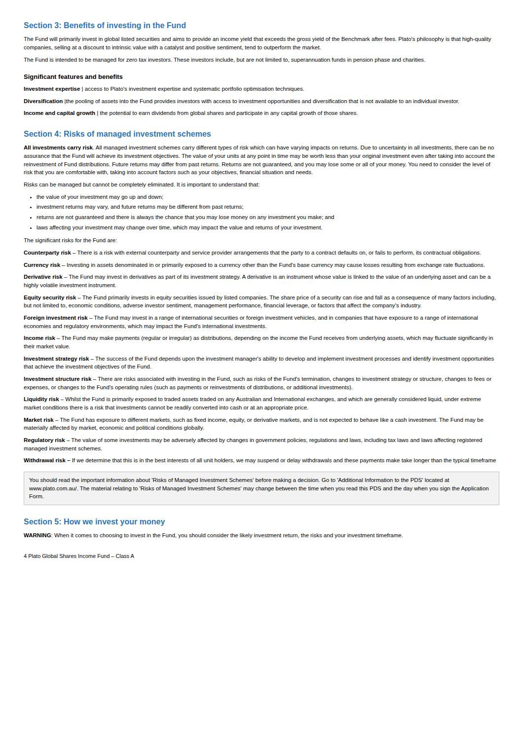Section 3: Benefits of investing in the Fund
The Fund will primarily invest in global listed securities and aims to provide an income yield that exceeds the gross yield of the Benchmark after fees. Plato's philosophy is that high-quality companies, selling at a discount to intrinsic value with a catalyst and positive sentiment, tend to outperform the market.
The Fund is intended to be managed for zero tax investors. These investors include, but are not limited to, superannuation funds in pension phase and charities.
Significant features and benefits
Investment expertise | access to Plato's investment expertise and systematic portfolio optimisation techniques.
Diversification |the pooling of assets into the Fund provides investors with access to investment opportunities and diversification that is not available to an individual investor.
Income and capital growth | the potential to earn dividends from global shares and participate in any capital growth of those shares.
Section 4: Risks of managed investment schemes
All investments carry risk. All managed investment schemes carry different types of risk which can have varying impacts on returns. Due to uncertainty in all investments, there can be no assurance that the Fund will achieve its investment objectives. The value of your units at any point in time may be worth less than your original investment even after taking into account the reinvestment of Fund distributions. Future returns may differ from past returns. Returns are not guaranteed, and you may lose some or all of your money. You need to consider the level of risk that you are comfortable with, taking into account factors such as your objectives, financial situation and needs.
Risks can be managed but cannot be completely eliminated. It is important to understand that:
the value of your investment may go up and down;
investment returns may vary, and future returns may be different from past returns;
returns are not guaranteed and there is always the chance that you may lose money on any investment you make; and
laws affecting your investment may change over time, which may impact the value and returns of your investment.
The significant risks for the Fund are:
Counterparty risk – There is a risk with external counterparty and service provider arrangements that the party to a contract defaults on, or fails to perform, its contractual obligations.
Currency risk – Investing in assets denominated in or primarily exposed to a currency other than the Fund's base currency may cause losses resulting from exchange rate fluctuations.
Derivative risk – The Fund may invest in derivatives as part of its investment strategy. A derivative is an instrument whose value is linked to the value of an underlying asset and can be a highly volatile investment instrument.
Equity security risk – The Fund primarily invests in equity securities issued by listed companies. The share price of a security can rise and fall as a consequence of many factors including, but not limited to, economic conditions, adverse investor sentiment, management performance, financial leverage, or factors that affect the company's industry.
Foreign investment risk – The Fund may invest in a range of international securities or foreign investment vehicles, and in companies that have exposure to a range of international economies and regulatory environments, which may impact the Fund's international investments.
Income risk – The Fund may make payments (regular or irregular) as distributions, depending on the income the Fund receives from underlying assets, which may fluctuate significantly in their market value.
Investment strategy risk – The success of the Fund depends upon the investment manager's ability to develop and implement investment processes and identify investment opportunities that achieve the investment objectives of the Fund.
Investment structure risk – There are risks associated with investing in the Fund, such as risks of the Fund's termination, changes to investment strategy or structure, changes to fees or expenses, or changes to the Fund's operating rules (such as payments or reinvestments of distributions, or additional investments).
Liquidity risk – Whilst the Fund is primarily exposed to traded assets traded on any Australian and International exchanges, and which are generally considered liquid, under extreme market conditions there is a risk that investments cannot be readily converted into cash or at an appropriate price.
Market risk – The Fund has exposure to different markets, such as fixed income, equity, or derivative markets, and is not expected to behave like a cash investment. The Fund may be materially affected by market, economic and political conditions globally.
Regulatory risk – The value of some investments may be adversely affected by changes in government policies, regulations and laws, including tax laws and laws affecting registered managed investment schemes.
Withdrawal risk – If we determine that this is in the best interests of all unit holders, we may suspend or delay withdrawals and these payments make take longer than the typical timeframe
You should read the important information about 'Risks of Managed Investment Schemes' before making a decision. Go to 'Additional Information to the PDS' located at www.plato.com.au/. The material relating to 'Risks of Managed Investment Schemes' may change between the time when you read this PDS and the day when you sign the Application Form.
Section 5: How we invest your money
WARNING: When it comes to choosing to invest in the Fund, you should consider the likely investment return, the risks and your investment timeframe.
4 Plato Global Shares Income Fund – Class A